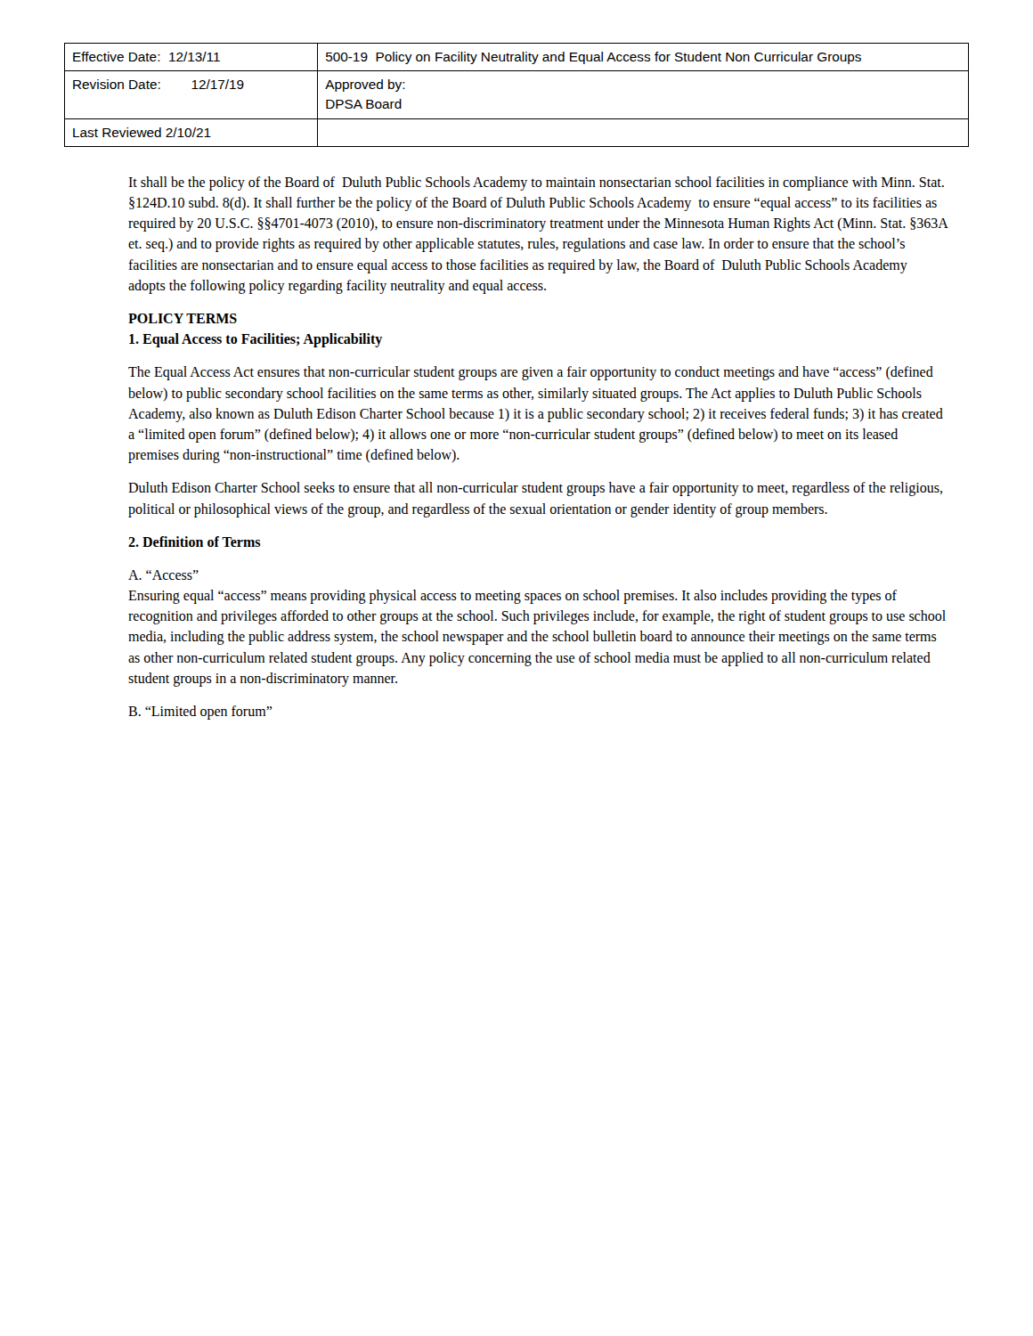| Effective Date: 12/13/11 | 500-19 Policy on Facility Neutrality and Equal Access for Student Non Curricular Groups |
| Revision Date: 12/17/19 | Approved by: DPSA Board |
| Last Reviewed 2/10/21 | |
It shall be the policy of the Board of Duluth Public Schools Academy to maintain nonsectarian school facilities in compliance with Minn. Stat. §124D.10 subd. 8(d). It shall further be the policy of the Board of Duluth Public Schools Academy to ensure “equal access” to its facilities as required by 20 U.S.C. §§4701-4073 (2010), to ensure non-discriminatory treatment under the Minnesota Human Rights Act (Minn. Stat. §363A et. seq.) and to provide rights as required by other applicable statutes, rules, regulations and case law. In order to ensure that the school’s facilities are nonsectarian and to ensure equal access to those facilities as required by law, the Board of Duluth Public Schools Academy adopts the following policy regarding facility neutrality and equal access.
POLICY TERMS
1. Equal Access to Facilities; Applicability
The Equal Access Act ensures that non-curricular student groups are given a fair opportunity to conduct meetings and have “access” (defined below) to public secondary school facilities on the same terms as other, similarly situated groups. The Act applies to Duluth Public Schools Academy, also known as Duluth Edison Charter School because 1) it is a public secondary school; 2) it receives federal funds; 3) it has created a “limited open forum” (defined below); 4) it allows one or more “non-curricular student groups” (defined below) to meet on its leased premises during “non-instructional” time (defined below).
Duluth Edison Charter School seeks to ensure that all non-curricular student groups have a fair opportunity to meet, regardless of the religious, political or philosophical views of the group, and regardless of the sexual orientation or gender identity of group members.
2. Definition of Terms
A. “Access”
Ensuring equal “access” means providing physical access to meeting spaces on school premises. It also includes providing the types of recognition and privileges afforded to other groups at the school. Such privileges include, for example, the right of student groups to use school media, including the public address system, the school newspaper and the school bulletin board to announce their meetings on the same terms as other non-curriculum related student groups. Any policy concerning the use of school media must be applied to all non-curriculum related student groups in a non-discriminatory manner.
B. “Limited open forum”